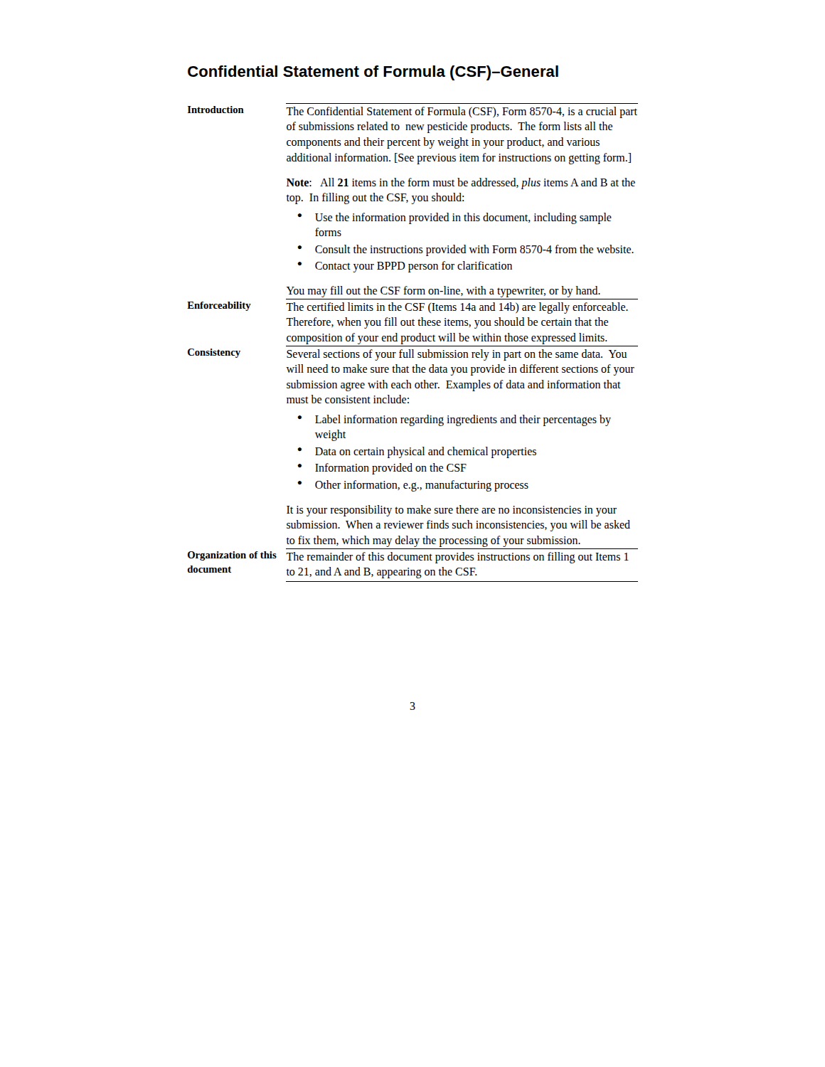Confidential Statement of Formula (CSF)–General
| Introduction | The Confidential Statement of Formula (CSF), Form 8570-4, is a crucial part of submissions related to new pesticide products. The form lists all the components and their percent by weight in your product, and various additional information. [See previous item for instructions on getting form.] Note : All 21 items in the form must be addressed, plus items A and B at the top. In filling out the CSF, you should: Use the information provided in this document, including sample forms Consult the instructions provided with Form 8570-4 from the website. Contact your BPPD person for clarification You may fill out the CSF form on-line, with a typewriter, or by hand. |
| Enforceability | The certified limits in the CSF (Items 14a and 14b) are legally enforceable. Therefore, when you fill out these items, you should be certain that the composition of your end product will be within those expressed limits. |
| Consistency | Several sections of your full submission rely in part on the same data. You will need to make sure that the data you provide in different sections of your submission agree with each other. Examples of data and information that must be consistent include: Label information regarding ingredients and their percentages by weight Data on certain physical and chemical properties Information provided on the CSF Other information, e.g., manufacturing process It is your responsibility to make sure there are no inconsistencies in your submission. When a reviewer finds such inconsistencies, you will be asked to fix them, which may delay the processing of your submission. |
| Organization of this document | The remainder of this document provides instructions on filling out Items 1 to 21, and A and B, appearing on the CSF. |
3